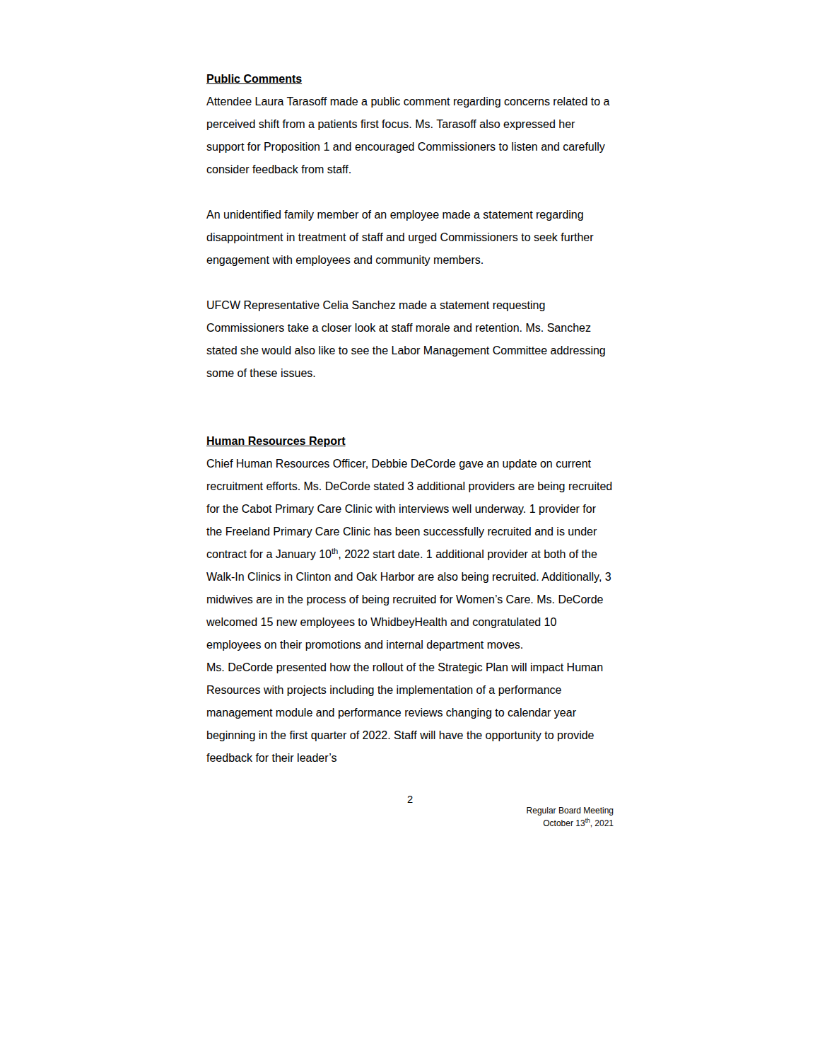Public Comments
Attendee Laura Tarasoff made a public comment regarding concerns related to a perceived shift from a patients first focus. Ms. Tarasoff also expressed her support for Proposition 1 and encouraged Commissioners to listen and carefully consider feedback from staff.
An unidentified family member of an employee made a statement regarding disappointment in treatment of staff and urged Commissioners to seek further engagement with employees and community members.
UFCW Representative Celia Sanchez made a statement requesting Commissioners take a closer look at staff morale and retention. Ms. Sanchez stated she would also like to see the Labor Management Committee addressing some of these issues.
Human Resources Report
Chief Human Resources Officer, Debbie DeCorde gave an update on current recruitment efforts. Ms. DeCorde stated 3 additional providers are being recruited for the Cabot Primary Care Clinic with interviews well underway. 1 provider for the Freeland Primary Care Clinic has been successfully recruited and is under contract for a January 10th, 2022 start date. 1 additional provider at both of the Walk-In Clinics in Clinton and Oak Harbor are also being recruited. Additionally, 3 midwives are in the process of being recruited for Women’s Care. Ms. DeCorde welcomed 15 new employees to WhidbeyHealth and congratulated 10 employees on their promotions and internal department moves.
Ms. DeCorde presented how the rollout of the Strategic Plan will impact Human Resources with projects including the implementation of a performance management module and performance reviews changing to calendar year beginning in the first quarter of 2022. Staff will have the opportunity to provide feedback for their leader’s
2
Regular Board Meeting
October 13th, 2021